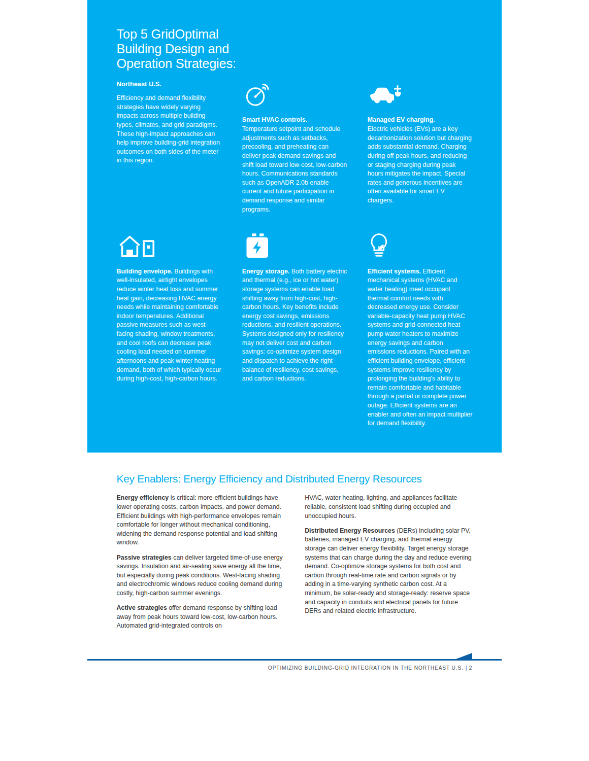Top 5 GridOptimal
Building Design and
Operation Strategies:
Northeast U.S.
Efficiency and demand flexibility strategies have widely varying impacts across multiple building types, climates, and grid paradigms. These high-impact approaches can help improve building-grid integration outcomes on both sides of the meter in this region.
Smart HVAC controls.
Temperature setpoint and schedule adjustments such as setbacks, precooling, and preheating can deliver peak demand savings and shift load toward low-cost, low-carbon hours. Communications standards such as OpenADR 2.0b enable current and future participation in demand response and similar programs.
Managed EV charging.
Electric vehicles (EVs) are a key decarbonization solution but charging adds substantial demand. Charging during off-peak hours, and reducing or staging charging during peak hours mitigates the impact. Special rates and generous incentives are often available for smart EV chargers.
Building envelope. Buildings with well-insulated, airtight envelopes reduce winter heat loss and summer heat gain, decreasing HVAC energy needs while maintaining comfortable indoor temperatures. Additional passive measures such as west-facing shading, window treatments, and cool roofs can decrease peak cooling load needed on summer afternoons and peak winter heating demand, both of which typically occur during high-cost, high-carbon hours.
Energy storage. Both battery electric and thermal (e.g., ice or hot water) storage systems can enable load shifting away from high-cost, high-carbon hours. Key benefits include energy cost savings, emissions reductions, and resilient operations. Systems designed only for resiliency may not deliver cost and carbon savings: co-optimize system design and dispatch to achieve the right balance of resiliency, cost savings, and carbon reductions.
Efficient systems. Efficient mechanical systems (HVAC and water heating) meet occupant thermal comfort needs with decreased energy use. Consider variable-capacity heat pump HVAC systems and grid-connected heat pump water heaters to maximize energy savings and carbon emissions reductions. Paired with an efficient building envelope, efficient systems improve resiliency by prolonging the building’s ability to remain comfortable and habitable through a partial or complete power outage. Efficient systems are an enabler and often an impact multiplier for demand flexibility.
Key Enablers: Energy Efficiency and Distributed Energy Resources
Energy efficiency is critical: more-efficient buildings have lower operating costs, carbon impacts, and power demand. Efficient buildings with high-performance envelopes remain comfortable for longer without mechanical conditioning, widening the demand response potential and load shifting window.
Passive strategies can deliver targeted time-of-use energy savings. Insulation and air-sealing save energy all the time, but especially during peak conditions. West-facing shading and electrochromic windows reduce cooling demand during costly, high-carbon summer evenings.
Active strategies offer demand response by shifting load away from peak hours toward low-cost, low-carbon hours. Automated grid-integrated controls on
HVAC, water heating, lighting, and appliances facilitate reliable, consistent load shifting during occupied and unoccupied hours.
Distributed Energy Resources (DERs) including solar PV, batteries, managed EV charging, and thermal energy storage can deliver energy flexibility. Target energy storage systems that can charge during the day and reduce evening demand. Co-optimize storage systems for both cost and carbon through real-time rate and carbon signals or by adding in a time-varying synthetic carbon cost. At a minimum, be solar-ready and storage-ready: reserve space and capacity in conduits and electrical panels for future DERs and related electric infrastructure.
OPTIMIZING BUILDING-GRID INTEGRATION IN THE NORTHEAST U.S. | 2